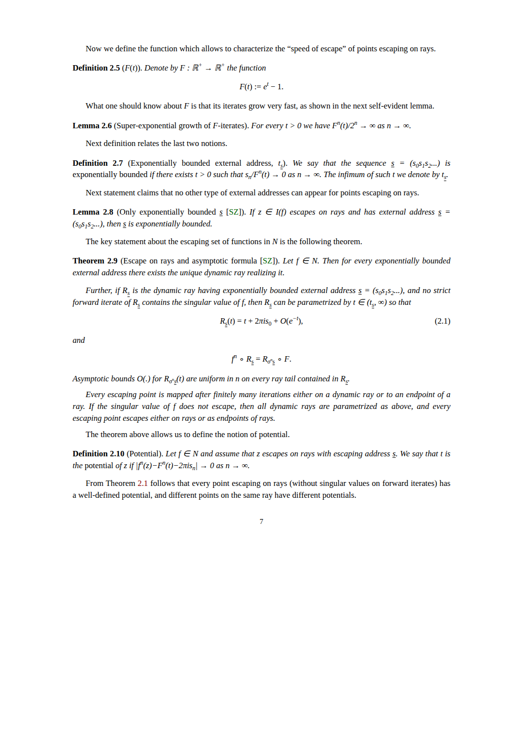Now we define the function which allows to characterize the “speed of escape” of points escaping on rays.
Definition 2.5 (F(t)). Denote by F : ℝ+ → ℝ+ the function
F(t) := et − 1.
What one should know about F is that its iterates grow very fast, as shown in the next self-evident lemma.
Lemma 2.6 (Super-exponential growth of F-iterates). For every t > 0 we have Fn(t)/2n → ∞ as n → ∞.
Next definition relates the last two notions.
Definition 2.7 (Exponentially bounded external address, ts). We say that the sequence s = (s0s1s2...) is exponentially bounded if there exists t > 0 such that sn/Fn(t) → 0 as n → ∞. The infimum of such t we denote by ts.
Next statement claims that no other type of external addresses can appear for points escaping on rays.
Lemma 2.8 (Only exponentially bounded s [SZ]). If z ∈ I(f) escapes on rays and has external address s = (s0s1s2...), then s is exponentially bounded.
The key statement about the escaping set of functions in N is the following theorem.
Theorem 2.9 (Escape on rays and asymptotic formula [SZ]). Let f ∈ N. Then for every exponentially bounded external address there exists the unique dynamic ray realizing it.
Further, if Rs is the dynamic ray having exponentially bounded external address s = (s0s1s2...), and no strict forward iterate of Rs contains the singular value of f, then Rs can be parametrized by t ∈ (ts, ∞) so that
Rs(t) = t + 2πis0 + O(e−t), (2.1)
and
fn ∘ Rs = Rσn s ∘ F.
Asymptotic bounds O(.) for Rσn s(t) are uniform in n on every ray tail contained in Rs.
Every escaping point is mapped after finitely many iterations either on a dynamic ray or to an endpoint of a ray. If the singular value of f does not escape, then all dynamic rays are parametrized as above, and every escaping point escapes either on rays or as endpoints of rays.
The theorem above allows us to define the notion of potential.
Definition 2.10 (Potential). Let f ∈ N and assume that z escapes on rays with escaping address s. We say that t is the potential of z if |fn(z)−Fn(t)−2πisn| → 0 as n → ∞.
From Theorem 2.1 follows that every point escaping on rays (without singular values on forward iterates) has a well-defined potential, and different points on the same ray have different potentials.
7